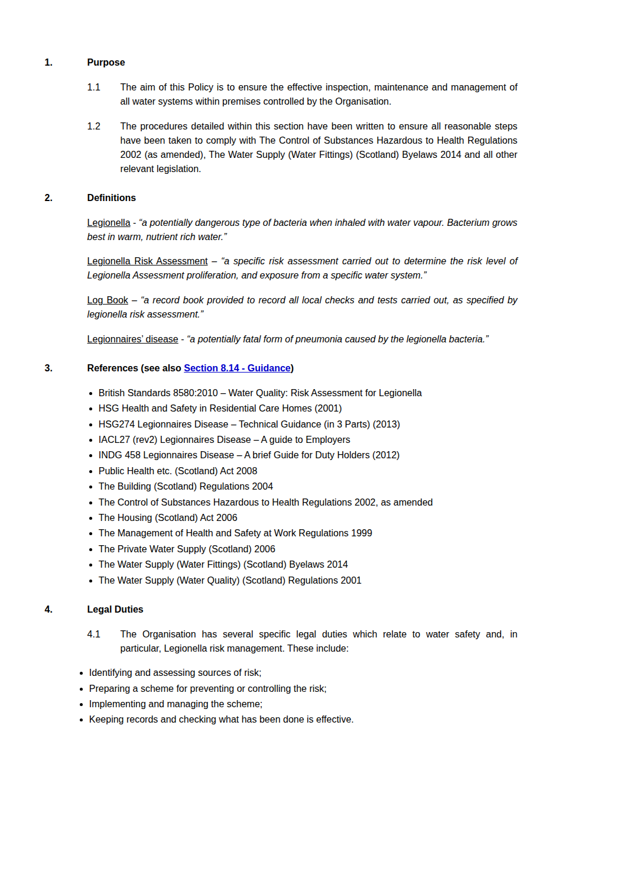1. Purpose
1.1 The aim of this Policy is to ensure the effective inspection, maintenance and management of all water systems within premises controlled by the Organisation.
1.2 The procedures detailed within this section have been written to ensure all reasonable steps have been taken to comply with The Control of Substances Hazardous to Health Regulations 2002 (as amended), The Water Supply (Water Fittings) (Scotland) Byelaws 2014 and all other relevant legislation.
2. Definitions
Legionella - “a potentially dangerous type of bacteria when inhaled with water vapour. Bacterium grows best in warm, nutrient rich water.”
Legionella Risk Assessment – “a specific risk assessment carried out to determine the risk level of Legionella Assessment proliferation, and exposure from a specific water system.”
Log Book – “a record book provided to record all local checks and tests carried out, as specified by legionella risk assessment.”
Legionnaires’ disease - “a potentially fatal form of pneumonia caused by the legionella bacteria.”
3. References (see also Section 8.14 - Guidance)
British Standards 8580:2010 – Water Quality: Risk Assessment for Legionella
HSG Health and Safety in Residential Care Homes (2001)
HSG274 Legionnaires Disease – Technical Guidance (in 3 Parts) (2013)
IACL27 (rev2) Legionnaires Disease – A guide to Employers
INDG 458 Legionnaires Disease – A brief Guide for Duty Holders (2012)
Public Health etc. (Scotland) Act 2008
The Building (Scotland) Regulations 2004
The Control of Substances Hazardous to Health Regulations 2002, as amended
The Housing (Scotland) Act 2006
The Management of Health and Safety at Work Regulations 1999
The Private Water Supply (Scotland) 2006
The Water Supply (Water Fittings) (Scotland) Byelaws 2014
The Water Supply (Water Quality) (Scotland) Regulations 2001
4. Legal Duties
4.1 The Organisation has several specific legal duties which relate to water safety and, in particular, Legionella risk management. These include:
Identifying and assessing sources of risk;
Preparing a scheme for preventing or controlling the risk;
Implementing and managing the scheme;
Keeping records and checking what has been done is effective.